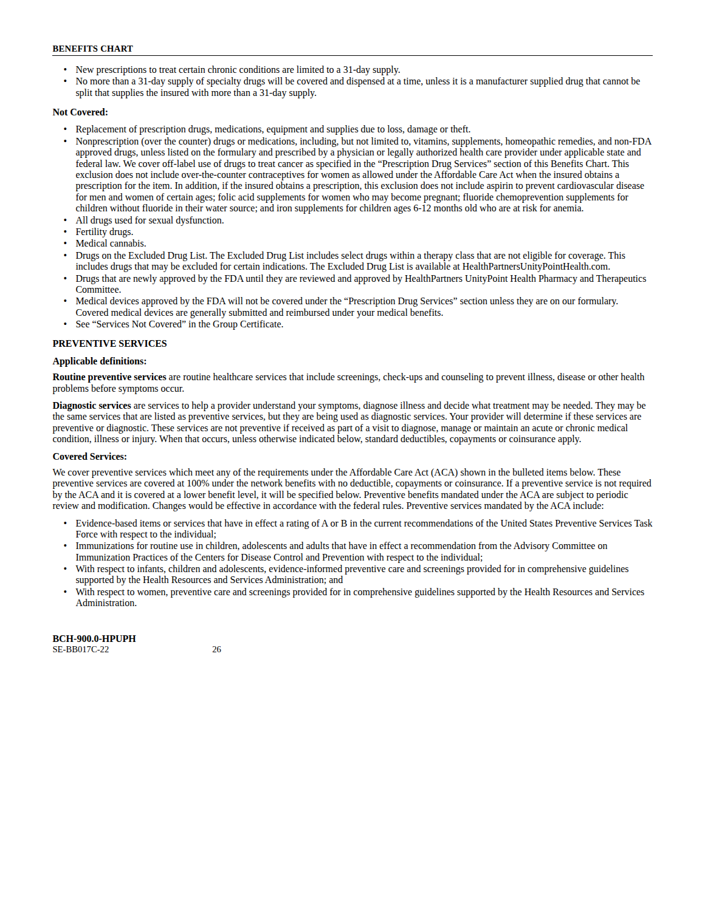BENEFITS CHART
New prescriptions to treat certain chronic conditions are limited to a 31-day supply.
No more than a 31-day supply of specialty drugs will be covered and dispensed at a time, unless it is a manufacturer supplied drug that cannot be split that supplies the insured with more than a 31-day supply.
Not Covered:
Replacement of prescription drugs, medications, equipment and supplies due to loss, damage or theft.
Nonprescription (over the counter) drugs or medications, including, but not limited to, vitamins, supplements, homeopathic remedies, and non-FDA approved drugs, unless listed on the formulary and prescribed by a physician or legally authorized health care provider under applicable state and federal law. We cover off-label use of drugs to treat cancer as specified in the “Prescription Drug Services” section of this Benefits Chart. This exclusion does not include over-the-counter contraceptives for women as allowed under the Affordable Care Act when the insured obtains a prescription for the item. In addition, if the insured obtains a prescription, this exclusion does not include aspirin to prevent cardiovascular disease for men and women of certain ages; folic acid supplements for women who may become pregnant; fluoride chemoprevention supplements for children without fluoride in their water source; and iron supplements for children ages 6-12 months old who are at risk for anemia.
All drugs used for sexual dysfunction.
Fertility drugs.
Medical cannabis.
Drugs on the Excluded Drug List. The Excluded Drug List includes select drugs within a therapy class that are not eligible for coverage. This includes drugs that may be excluded for certain indications. The Excluded Drug List is available at HealthPartnersUnityPointHealth.com.
Drugs that are newly approved by the FDA until they are reviewed and approved by HealthPartners UnityPoint Health Pharmacy and Therapeutics Committee.
Medical devices approved by the FDA will not be covered under the “Prescription Drug Services” section unless they are on our formulary. Covered medical devices are generally submitted and reimbursed under your medical benefits.
See “Services Not Covered” in the Group Certificate.
PREVENTIVE SERVICES
Applicable definitions:
Routine preventive services are routine healthcare services that include screenings, check-ups and counseling to prevent illness, disease or other health problems before symptoms occur.
Diagnostic services are services to help a provider understand your symptoms, diagnose illness and decide what treatment may be needed. They may be the same services that are listed as preventive services, but they are being used as diagnostic services. Your provider will determine if these services are preventive or diagnostic. These services are not preventive if received as part of a visit to diagnose, manage or maintain an acute or chronic medical condition, illness or injury. When that occurs, unless otherwise indicated below, standard deductibles, copayments or coinsurance apply.
Covered Services:
We cover preventive services which meet any of the requirements under the Affordable Care Act (ACA) shown in the bulleted items below. These preventive services are covered at 100% under the network benefits with no deductible, copayments or coinsurance. If a preventive service is not required by the ACA and it is covered at a lower benefit level, it will be specified below. Preventive benefits mandated under the ACA are subject to periodic review and modification. Changes would be effective in accordance with the federal rules. Preventive services mandated by the ACA include:
Evidence-based items or services that have in effect a rating of A or B in the current recommendations of the United States Preventive Services Task Force with respect to the individual;
Immunizations for routine use in children, adolescents and adults that have in effect a recommendation from the Advisory Committee on Immunization Practices of the Centers for Disease Control and Prevention with respect to the individual;
With respect to infants, children and adolescents, evidence-informed preventive care and screenings provided for in comprehensive guidelines supported by the Health Resources and Services Administration; and
With respect to women, preventive care and screenings provided for in comprehensive guidelines supported by the Health Resources and Services Administration.
BCH-900.0-HPUPH
SE-BB017C-22 26